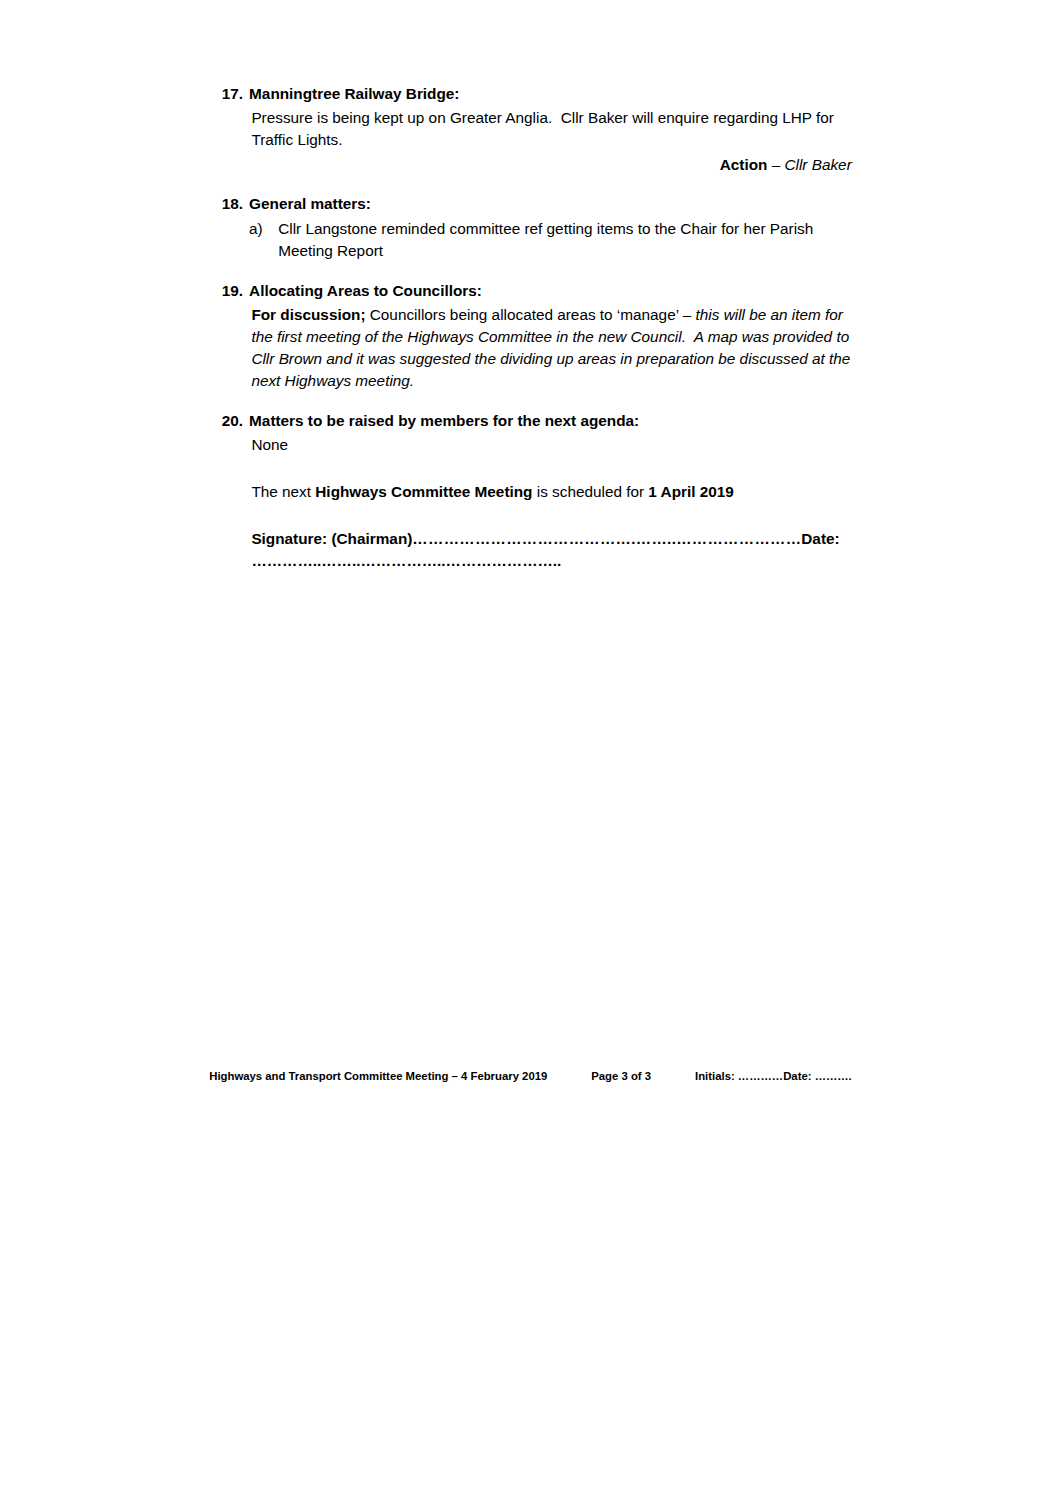17. Manningtree Railway Bridge:
Pressure is being kept up on Greater Anglia. Cllr Baker will enquire regarding LHP for Traffic Lights.
Action – Cllr Baker
18. General matters:
a) Cllr Langstone reminded committee ref getting items to the Chair for her Parish Meeting Report
19. Allocating Areas to Councillors:
For discussion; Councillors being allocated areas to ‘manage’ – this will be an item for the first meeting of the Highways Committee in the new Council. A map was provided to Cllr Brown and it was suggested the dividing up areas in preparation be discussed at the next Highways meeting.
20. Matters to be raised by members for the next agenda:
None
The next Highways Committee Meeting is scheduled for 1 April 2019
Signature: (Chairman)…………………………………….……..……………………Date: …………..……..……………..…………………..
Highways and Transport Committee Meeting – 4 February 2019 Page 3 of 3 Initials: …………Date: ……….